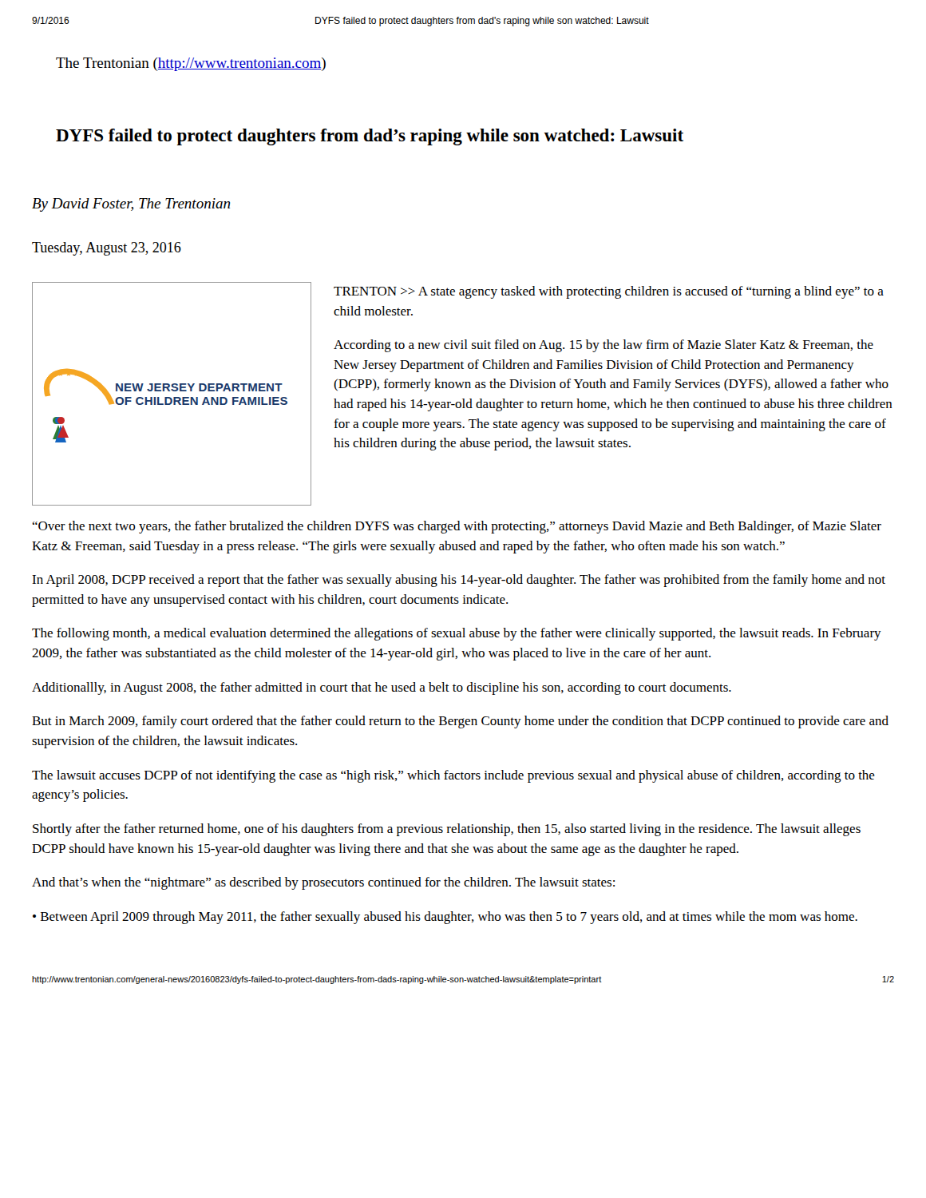9/1/2016
DYFS failed to protect daughters from dad's raping while son watched: Lawsuit
The Trentonian (http://www.trentonian.com)
DYFS failed to protect daughters from dad’s raping while son watched: Lawsuit
By David Foster, The Trentonian
Tuesday, August 23, 2016
★★★
NEW JERSEY DEPARTMENT
OF CHILDREN AND FAMILIES
TRENTON >> A state agency tasked with protecting children is accused of “turning a blind eye” to a child molester.
According to a new civil suit filed on Aug. 15 by the law firm of Mazie Slater Katz & Freeman, the New Jersey Department of Children and Families Division of Child Protection and Permanency (DCPP), formerly known as the Division of Youth and Family Services (DYFS), allowed a father who had raped his 14-year-old daughter to return home, which he then continued to abuse his three children for a couple more years. The state agency was supposed to be supervising and maintaining the care of his children during the abuse period, the lawsuit states.
“Over the next two years, the father brutalized the children DYFS was charged with protecting,” attorneys David Mazie and Beth Baldinger, of Mazie Slater Katz & Freeman, said Tuesday in a press release. “The girls were sexually abused and raped by the father, who often made his son watch.”
In April 2008, DCPP received a report that the father was sexually abusing his 14-year-old daughter. The father was prohibited from the family home and not permitted to have any unsupervised contact with his children, court documents indicate.
The following month, a medical evaluation determined the allegations of sexual abuse by the father were clinically supported, the lawsuit reads. In February 2009, the father was substantiated as the child molester of the 14-year-old girl, who was placed to live in the care of her aunt.
Additionallly, in August 2008, the father admitted in court that he used a belt to discipline his son, according to court documents.
But in March 2009, family court ordered that the father could return to the Bergen County home under the condition that DCPP continued to provide care and supervision of the children, the lawsuit indicates.
The lawsuit accuses DCPP of not identifying the case as “high risk,” which factors include previous sexual and physical abuse of children, according to the agency’s policies.
Shortly after the father returned home, one of his daughters from a previous relationship, then 15, also started living in the residence. The lawsuit alleges DCPP should have known his 15-year-old daughter was living there and that she was about the same age as the daughter he raped.
And that’s when the “nightmare” as described by prosecutors continued for the children. The lawsuit states:
• Between April 2009 through May 2011, the father sexually abused his daughter, who was then 5 to 7 years old, and at times while the mom was home.
http://www.trentonian.com/general-news/20160823/dyfs-failed-to-protect-daughters-from-dads-raping-while-son-watched-lawsuit&template=printart
1/2